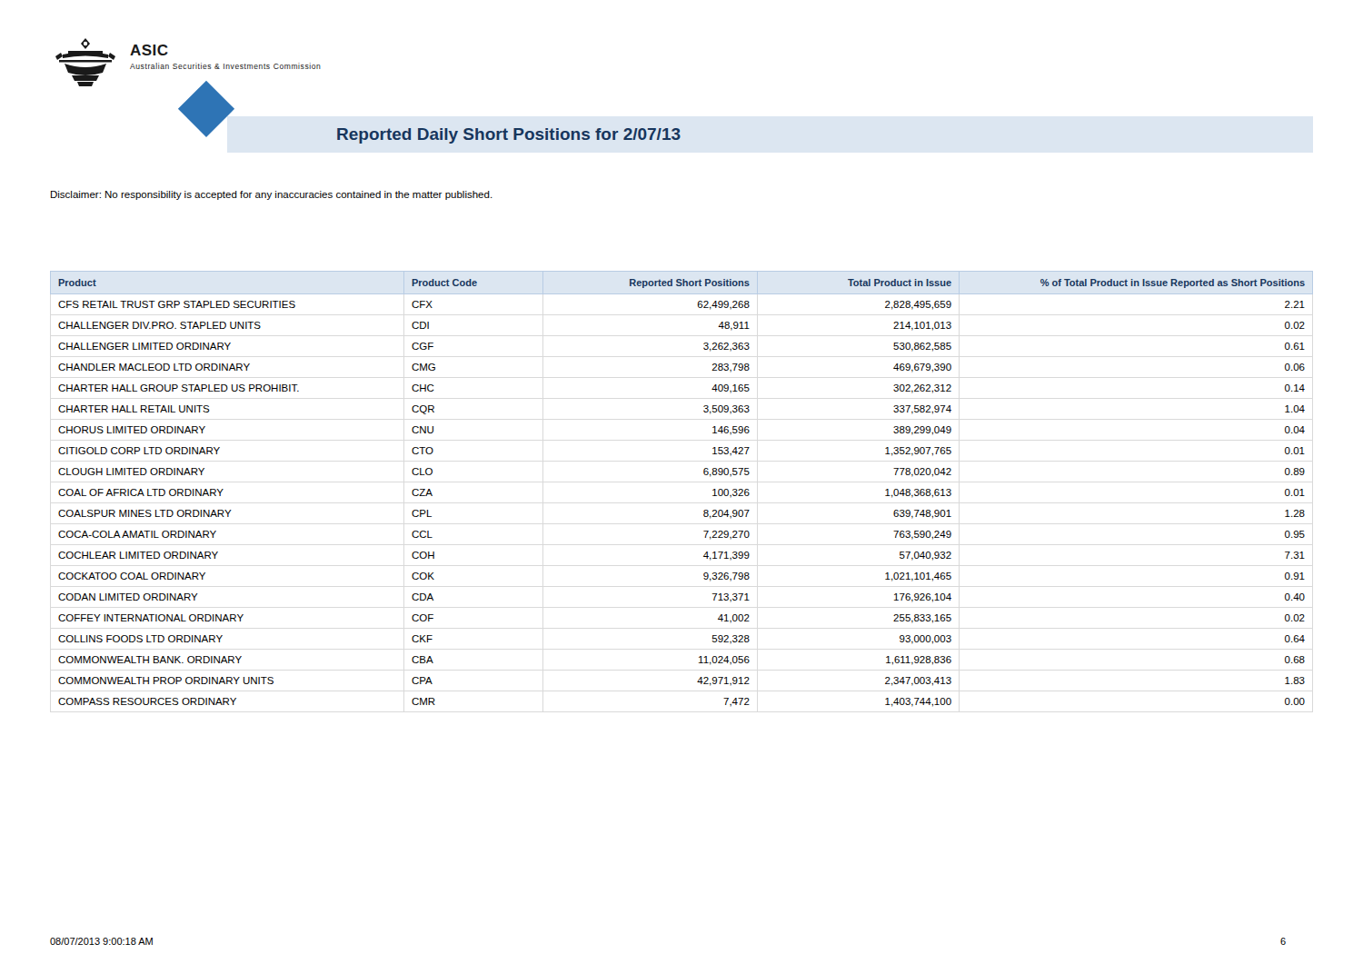ASIC
Australian Securities & Investments Commission
Reported Daily Short Positions for 2/07/13
Disclaimer: No responsibility is accepted for any inaccuracies contained in the matter published.
| Product | Product Code | Reported Short Positions | Total Product in Issue | % of Total Product in Issue Reported as Short Positions |
| --- | --- | --- | --- | --- |
| CFS RETAIL TRUST GRP STAPLED SECURITIES | CFX | 62,499,268 | 2,828,495,659 | 2.21 |
| CHALLENGER DIV.PRO. STAPLED UNITS | CDI | 48,911 | 214,101,013 | 0.02 |
| CHALLENGER LIMITED ORDINARY | CGF | 3,262,363 | 530,862,585 | 0.61 |
| CHANDLER MACLEOD LTD ORDINARY | CMG | 283,798 | 469,679,390 | 0.06 |
| CHARTER HALL GROUP STAPLED US PROHIBIT. | CHC | 409,165 | 302,262,312 | 0.14 |
| CHARTER HALL RETAIL UNITS | CQR | 3,509,363 | 337,582,974 | 1.04 |
| CHORUS LIMITED ORDINARY | CNU | 146,596 | 389,299,049 | 0.04 |
| CITIGOLD CORP LTD ORDINARY | CTO | 153,427 | 1,352,907,765 | 0.01 |
| CLOUGH LIMITED ORDINARY | CLO | 6,890,575 | 778,020,042 | 0.89 |
| COAL OF AFRICA LTD ORDINARY | CZA | 100,326 | 1,048,368,613 | 0.01 |
| COALSPUR MINES LTD ORDINARY | CPL | 8,204,907 | 639,748,901 | 1.28 |
| COCA-COLA AMATIL ORDINARY | CCL | 7,229,270 | 763,590,249 | 0.95 |
| COCHLEAR LIMITED ORDINARY | COH | 4,171,399 | 57,040,932 | 7.31 |
| COCKATOO COAL ORDINARY | COK | 9,326,798 | 1,021,101,465 | 0.91 |
| CODAN LIMITED ORDINARY | CDA | 713,371 | 176,926,104 | 0.40 |
| COFFEY INTERNATIONAL ORDINARY | COF | 41,002 | 255,833,165 | 0.02 |
| COLLINS FOODS LTD ORDINARY | CKF | 592,328 | 93,000,003 | 0.64 |
| COMMONWEALTH BANK. ORDINARY | CBA | 11,024,056 | 1,611,928,836 | 0.68 |
| COMMONWEALTH PROP ORDINARY UNITS | CPA | 42,971,912 | 2,347,003,413 | 1.83 |
| COMPASS RESOURCES ORDINARY | CMR | 7,472 | 1,403,744,100 | 0.00 |
08/07/2013 9:00:18 AM 6